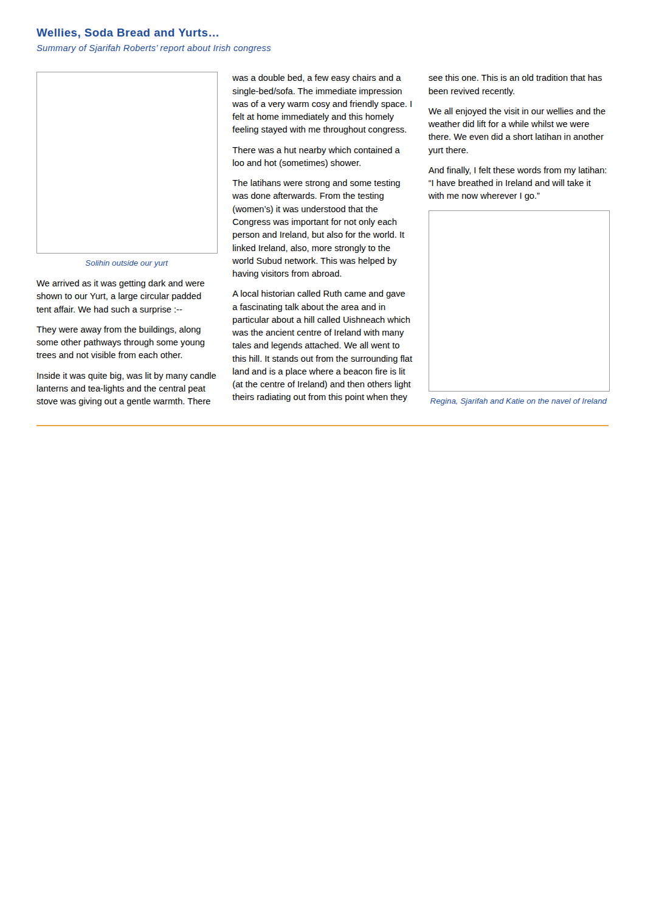Wellies, Soda Bread and Yurts…
Summary of Sjarifah Roberts’ report about Irish congress
Solihin outside our yurt
We arrived as it was getting dark and were shown to our Yurt, a large circular padded tent affair. We had such a surprise :--
They were away from the buildings, along some other pathways through some young trees and not visible from each other.
Inside it was quite big, was lit by many candle lanterns and tea-lights and the central peat stove was giving out a gentle warmth. There was a double bed, a few easy chairs and a single-bed/sofa. The immediate impression was of a very warm cosy and friendly space. I felt at home immediately and this homely feeling stayed with me throughout congress.
There was a hut nearby which contained a loo and hot (sometimes) shower.
The latihans were strong and some testing was done afterwards. From the testing (women’s) it was understood that the Congress was important for not only each person and Ireland, but also for the world. It linked Ireland, also, more strongly to the world Subud network. This was helped by having visitors from abroad.
A local historian called Ruth came and gave a fascinating talk about the area and in particular about a hill called Uishneach which was the ancient centre of Ireland with many tales and legends attached. We all went to this hill. It stands out from the surrounding flat land and is a place where a beacon fire is lit (at the centre of Ireland) and then others light theirs radiating out from this point when they see this one. This is an old tradition that has been revived recently.
We all enjoyed the visit in our wellies and the weather did lift for a while whilst we were there. We even did a short latihan in another yurt there.
And finally, I felt these words from my latihan: “I have breathed in Ireland and will take it with me now wherever I go.”
Regina, Sjarifah and Katie on the navel of Ireland